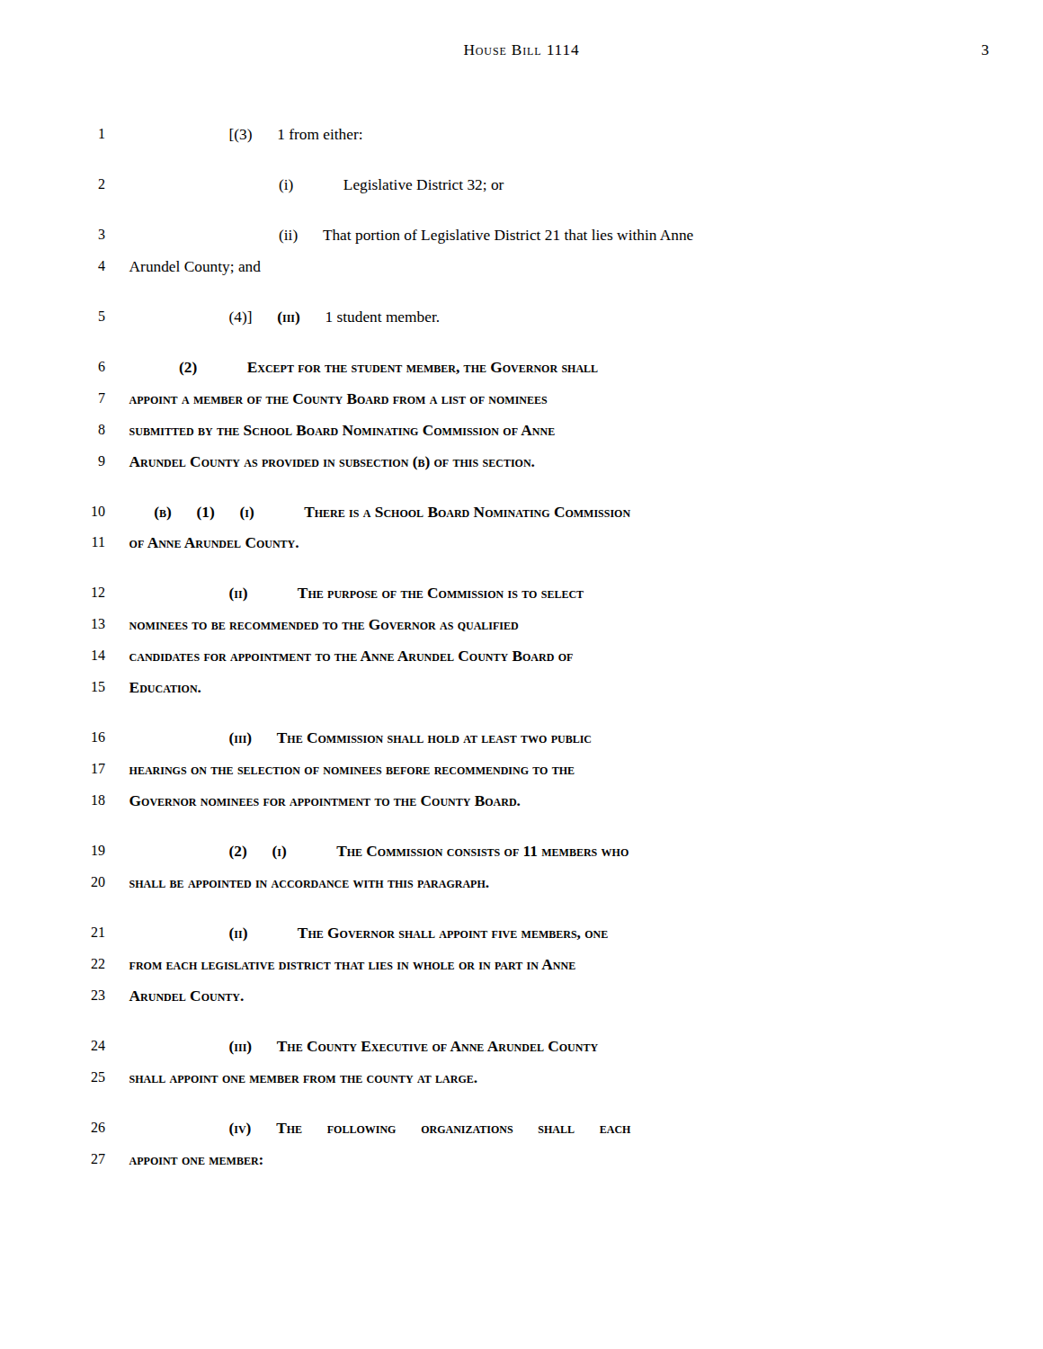House Bill 1114 3
| 1 | [(3) 1 from either: |
| 2 | (i) Legislative District 32; or |
| 3 | (ii) That portion of Legislative District 21 that lies within Anne |
| 4 | Arundel County; and |
| 5 | (4)] (iii) 1 student member. |
| 6 | (2) Except for the student member, the Governor shall |
| 7 | appoint a member of the County Board from a list of nominees |
| 8 | submitted by the School Board Nominating Commission of Anne |
| 9 | Arundel County as provided in subsection (b) of this section. |
| 10 | (b) (1) (i) There is a School Board Nominating Commission |
| 11 | of Anne Arundel County. |
| 12 | (ii) The purpose of the Commission is to select |
| 13 | nominees to be recommended to the Governor as qualified |
| 14 | candidates for appointment to the Anne Arundel County Board of |
| 15 | Education. |
| 16 | (iii) The Commission shall hold at least two public |
| 17 | hearings on the selection of nominees before recommending to the |
| 18 | Governor nominees for appointment to the County Board. |
| 19 | (2) (i) The Commission consists of 11 members who |
| 20 | shall be appointed in accordance with this paragraph. |
| 21 | (ii) The Governor shall appoint five members, one |
| 22 | from each legislative district that lies in whole or in part in Anne |
| 23 | Arundel County. |
| 24 | (iii) The County Executive of Anne Arundel County |
| 25 | shall appoint one member from the county at large. |
| 26 | (iv) The following organizations shall each |
| 27 | appoint one member: |